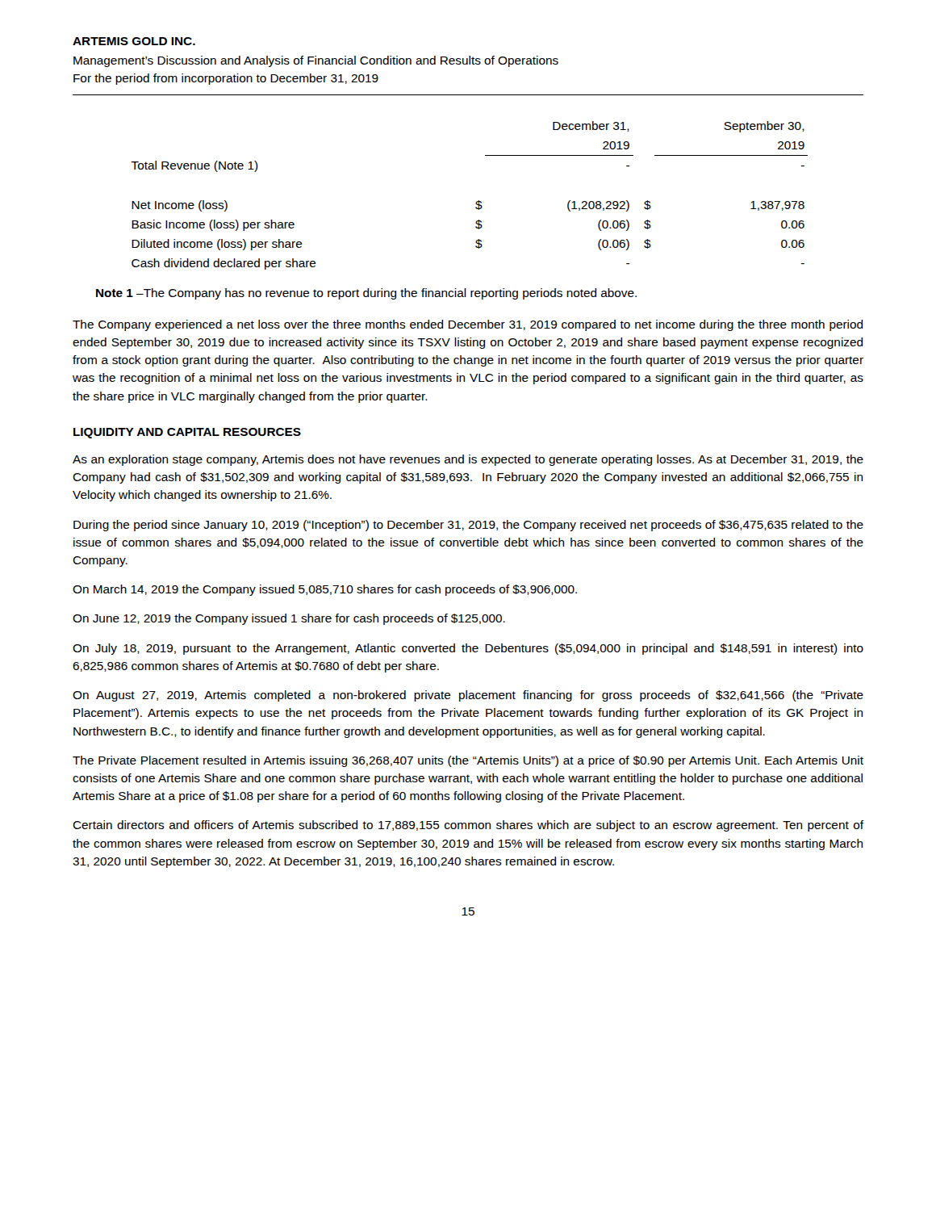ARTEMIS GOLD INC.
Management’s Discussion and Analysis of Financial Condition and Results of Operations
For the period from incorporation to December 31, 2019
| | | December 31, | | September 30, |
| | | 2019 | | 2019 |
| Total Revenue (Note 1) | | - | | - |
| Net Income (loss) | $ | (1,208,292) | $ | 1,387,978 |
| Basic Income (loss) per share | $ | (0.06) | $ | 0.06 |
| Diluted income (loss) per share | $ | (0.06) | $ | 0.06 |
| Cash dividend declared per share | | - | | - |
Note 1 –The Company has no revenue to report during the financial reporting periods noted above.
The Company experienced a net loss over the three months ended December 31, 2019 compared to net income during the three month period ended September 30, 2019 due to increased activity since its TSXV listing on October 2, 2019 and share based payment expense recognized from a stock option grant during the quarter. Also contributing to the change in net income in the fourth quarter of 2019 versus the prior quarter was the recognition of a minimal net loss on the various investments in VLC in the period compared to a significant gain in the third quarter, as the share price in VLC marginally changed from the prior quarter.
LIQUIDITY AND CAPITAL RESOURCES
As an exploration stage company, Artemis does not have revenues and is expected to generate operating losses. As at December 31, 2019, the Company had cash of $31,502,309 and working capital of $31,589,693. In February 2020 the Company invested an additional $2,066,755 in Velocity which changed its ownership to 21.6%.
During the period since January 10, 2019 (“Inception”) to December 31, 2019, the Company received net proceeds of $36,475,635 related to the issue of common shares and $5,094,000 related to the issue of convertible debt which has since been converted to common shares of the Company.
On March 14, 2019 the Company issued 5,085,710 shares for cash proceeds of $3,906,000.
On June 12, 2019 the Company issued 1 share for cash proceeds of $125,000.
On July 18, 2019, pursuant to the Arrangement, Atlantic converted the Debentures ($5,094,000 in principal and $148,591 in interest) into 6,825,986 common shares of Artemis at $0.7680 of debt per share.
On August 27, 2019, Artemis completed a non-brokered private placement financing for gross proceeds of $32,641,566 (the “Private Placement”). Artemis expects to use the net proceeds from the Private Placement towards funding further exploration of its GK Project in Northwestern B.C., to identify and finance further growth and development opportunities, as well as for general working capital.
The Private Placement resulted in Artemis issuing 36,268,407 units (the “Artemis Units”) at a price of $0.90 per Artemis Unit. Each Artemis Unit consists of one Artemis Share and one common share purchase warrant, with each whole warrant entitling the holder to purchase one additional Artemis Share at a price of $1.08 per share for a period of 60 months following closing of the Private Placement.
Certain directors and officers of Artemis subscribed to 17,889,155 common shares which are subject to an escrow agreement. Ten percent of the common shares were released from escrow on September 30, 2019 and 15% will be released from escrow every six months starting March 31, 2020 until September 30, 2022. At December 31, 2019, 16,100,240 shares remained in escrow.
15